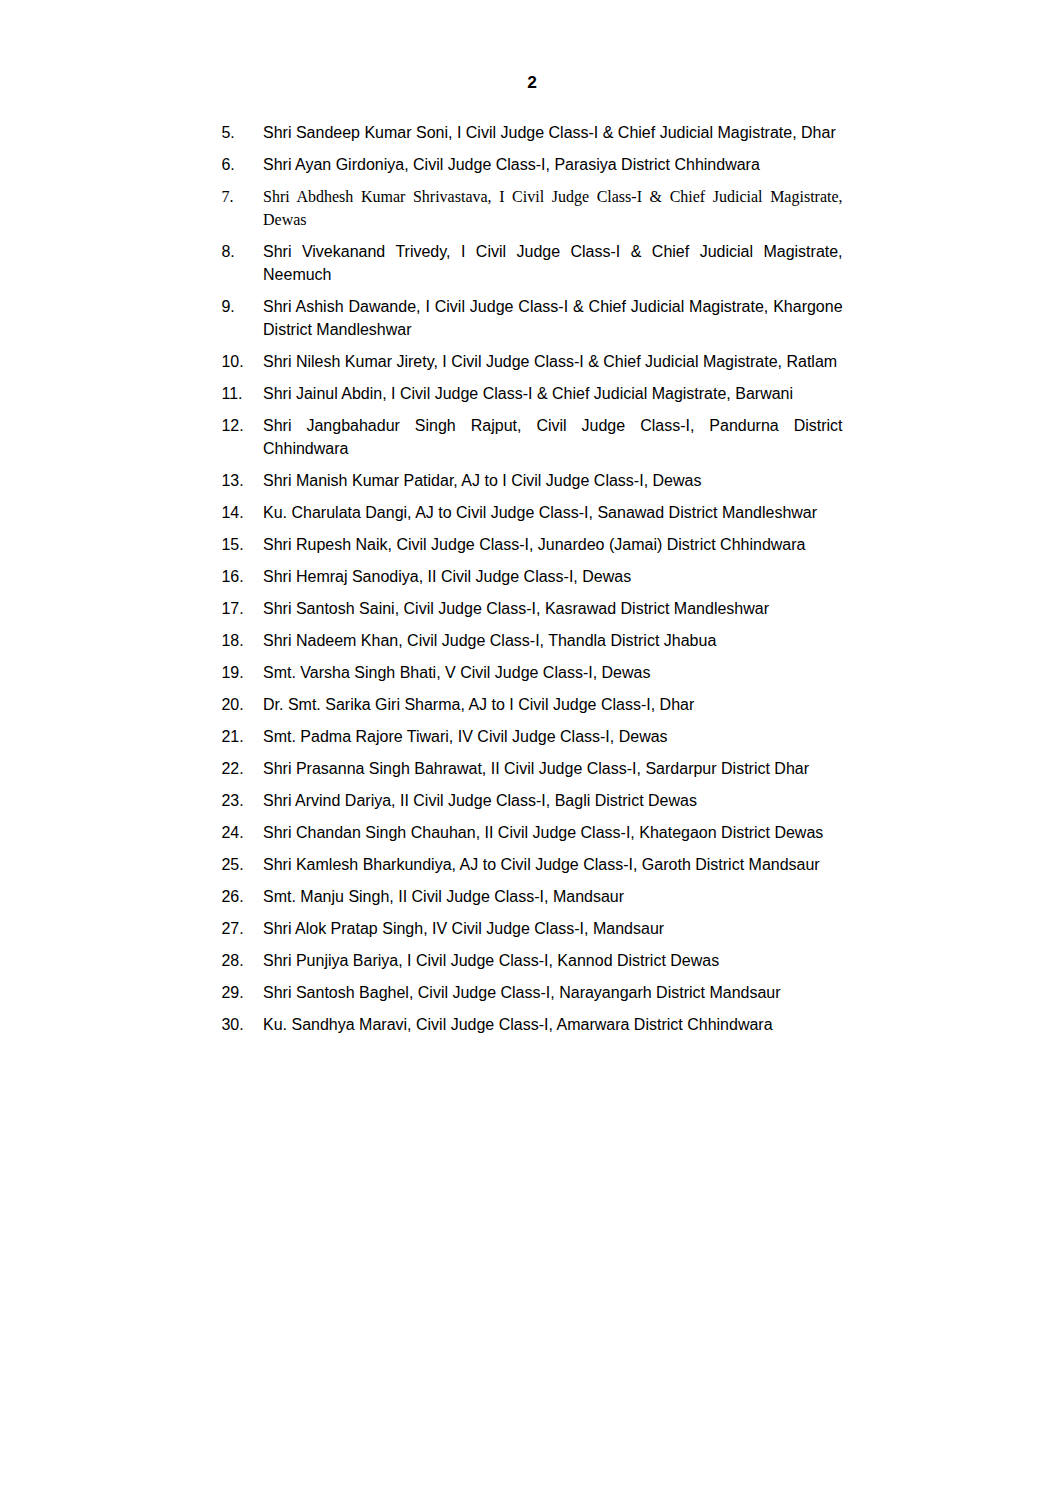2
Shri Sandeep Kumar Soni, I Civil Judge Class-I & Chief Judicial Magistrate, Dhar
Shri Ayan Girdoniya, Civil Judge Class-I, Parasiya District Chhindwara
Shri Abdhesh Kumar Shrivastava, I Civil Judge Class-I & Chief Judicial Magistrate, Dewas
Shri Vivekanand Trivedy, I Civil Judge Class-I & Chief Judicial Magistrate, Neemuch
Shri Ashish Dawande, I Civil Judge Class-I & Chief Judicial Magistrate, Khargone District Mandleshwar
Shri Nilesh Kumar Jirety, I Civil Judge Class-I & Chief Judicial Magistrate, Ratlam
Shri Jainul Abdin, I Civil Judge Class-I & Chief Judicial Magistrate, Barwani
Shri Jangbahadur Singh Rajput, Civil Judge Class-I, Pandurna District Chhindwara
Shri Manish Kumar Patidar, AJ to I Civil Judge Class-I, Dewas
Ku. Charulata Dangi, AJ to Civil Judge Class-I, Sanawad District Mandleshwar
Shri Rupesh Naik, Civil Judge Class-I, Junardeo (Jamai) District Chhindwara
Shri Hemraj Sanodiya, II Civil Judge Class-I, Dewas
Shri Santosh Saini, Civil Judge Class-I, Kasrawad District Mandleshwar
Shri Nadeem Khan, Civil Judge Class-I, Thandla District Jhabua
Smt. Varsha Singh Bhati, V Civil Judge Class-I, Dewas
Dr. Smt. Sarika Giri Sharma, AJ to I Civil Judge Class-I, Dhar
Smt. Padma Rajore Tiwari, IV Civil Judge Class-I, Dewas
Shri Prasanna Singh Bahrawat, II Civil Judge Class-I, Sardarpur District Dhar
Shri Arvind Dariya, II Civil Judge Class-I, Bagli District Dewas
Shri Chandan Singh Chauhan, II Civil Judge Class-I, Khategaon District Dewas
Shri Kamlesh Bharkundiya, AJ to Civil Judge Class-I, Garoth District Mandsaur
Smt. Manju Singh, II Civil Judge Class-I, Mandsaur
Shri Alok Pratap Singh, IV Civil Judge Class-I, Mandsaur
Shri Punjiya Bariya, I Civil Judge Class-I, Kannod District Dewas
Shri Santosh Baghel, Civil Judge Class-I, Narayangarh District Mandsaur
Ku. Sandhya Maravi, Civil Judge Class-I, Amarwara District Chhindwara